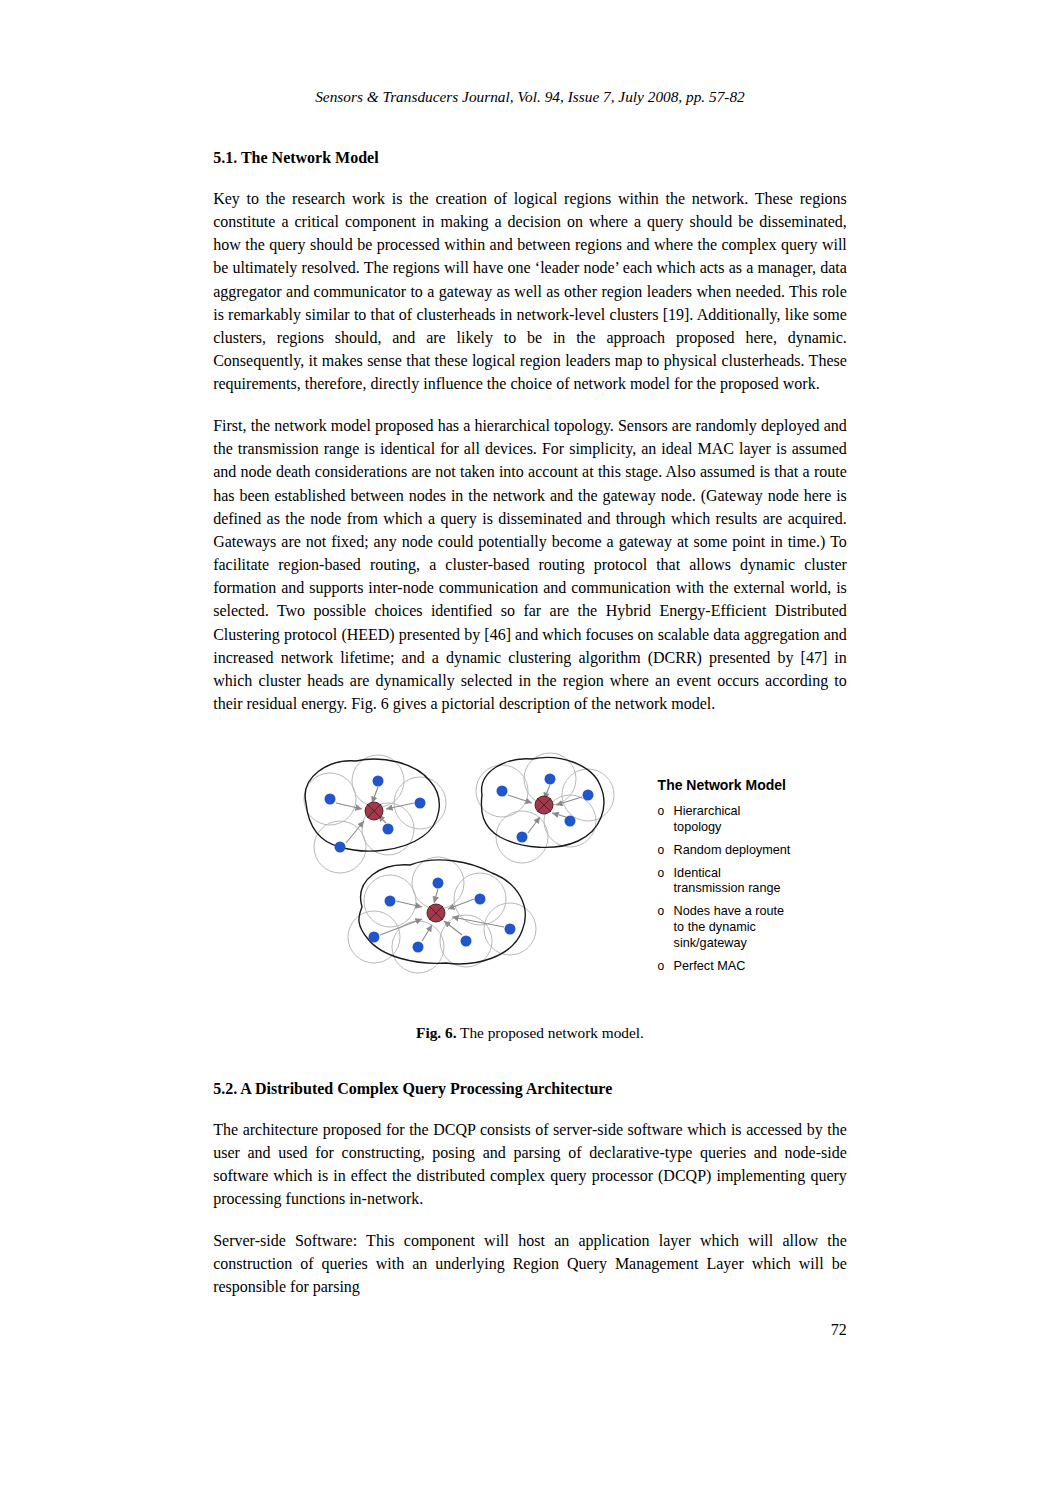Sensors & Transducers Journal, Vol. 94, Issue 7, July 2008, pp. 57-82
5.1. The Network Model
Key to the research work is the creation of logical regions within the network. These regions constitute a critical component in making a decision on where a query should be disseminated, how the query should be processed within and between regions and where the complex query will be ultimately resolved. The regions will have one ‘leader node’ each which acts as a manager, data aggregator and communicator to a gateway as well as other region leaders when needed. This role is remarkably similar to that of clusterheads in network-level clusters [19]. Additionally, like some clusters, regions should, and are likely to be in the approach proposed here, dynamic. Consequently, it makes sense that these logical region leaders map to physical clusterheads. These requirements, therefore, directly influence the choice of network model for the proposed work.
First, the network model proposed has a hierarchical topology. Sensors are randomly deployed and the transmission range is identical for all devices. For simplicity, an ideal MAC layer is assumed and node death considerations are not taken into account at this stage. Also assumed is that a route has been established between nodes in the network and the gateway node. (Gateway node here is defined as the node from which a query is disseminated and through which results are acquired. Gateways are not fixed; any node could potentially become a gateway at some point in time.) To facilitate region-based routing, a cluster-based routing protocol that allows dynamic cluster formation and supports inter-node communication and communication with the external world, is selected. Two possible choices identified so far are the Hybrid Energy-Efficient Distributed Clustering protocol (HEED) presented by [46] and which focuses on scalable data aggregation and increased network lifetime; and a dynamic clustering algorithm (DCRR) presented by [47] in which cluster heads are dynamically selected in the region where an event occurs according to their residual energy. Fig. 6 gives a pictorial description of the network model.
The Network Model
Hierarchical
topology
Random deployment
Identical
transmission range
Nodes have a route
to the dynamic
sink/gateway
Perfect MAC
Fig. 6. The proposed network model.
5.2. A Distributed Complex Query Processing Architecture
The architecture proposed for the DCQP consists of server-side software which is accessed by the user and used for constructing, posing and parsing of declarative-type queries and node-side software which is in effect the distributed complex query processor (DCQP) implementing query processing functions in-network.
Server-side Software: This component will host an application layer which will allow the construction of queries with an underlying Region Query Management Layer which will be responsible for parsing
72